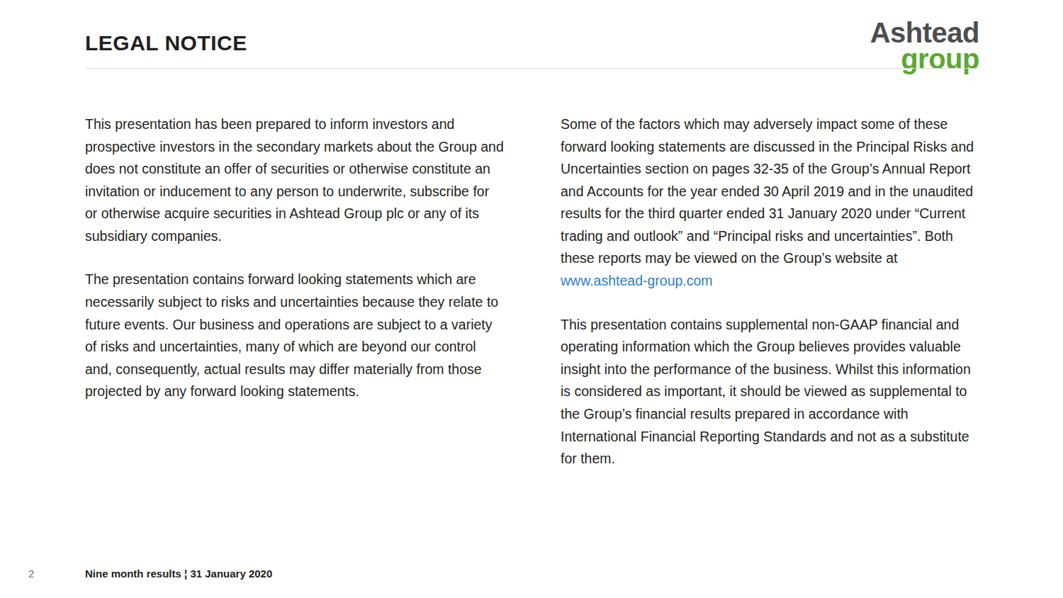LEGAL NOTICE
Ashtead group
This presentation has been prepared to inform investors and prospective investors in the secondary markets about the Group and does not constitute an offer of securities or otherwise constitute an invitation or inducement to any person to underwrite, subscribe for or otherwise acquire securities in Ashtead Group plc or any of its subsidiary companies.
The presentation contains forward looking statements which are necessarily subject to risks and uncertainties because they relate to future events. Our business and operations are subject to a variety of risks and uncertainties, many of which are beyond our control and, consequently, actual results may differ materially from those projected by any forward looking statements.
Some of the factors which may adversely impact some of these forward looking statements are discussed in the Principal Risks and Uncertainties section on pages 32-35 of the Group’s Annual Report and Accounts for the year ended 30 April 2019 and in the unaudited results for the third quarter ended 31 January 2020 under “Current trading and outlook” and “Principal risks and uncertainties”. Both these reports may be viewed on the Group’s website at www.ashtead-group.com
This presentation contains supplemental non-GAAP financial and operating information which the Group believes provides valuable insight into the performance of the business. Whilst this information is considered as important, it should be viewed as supplemental to the Group’s financial results prepared in accordance with International Financial Reporting Standards and not as a substitute for them.
2
Nine month results ¦ 31 January 2020